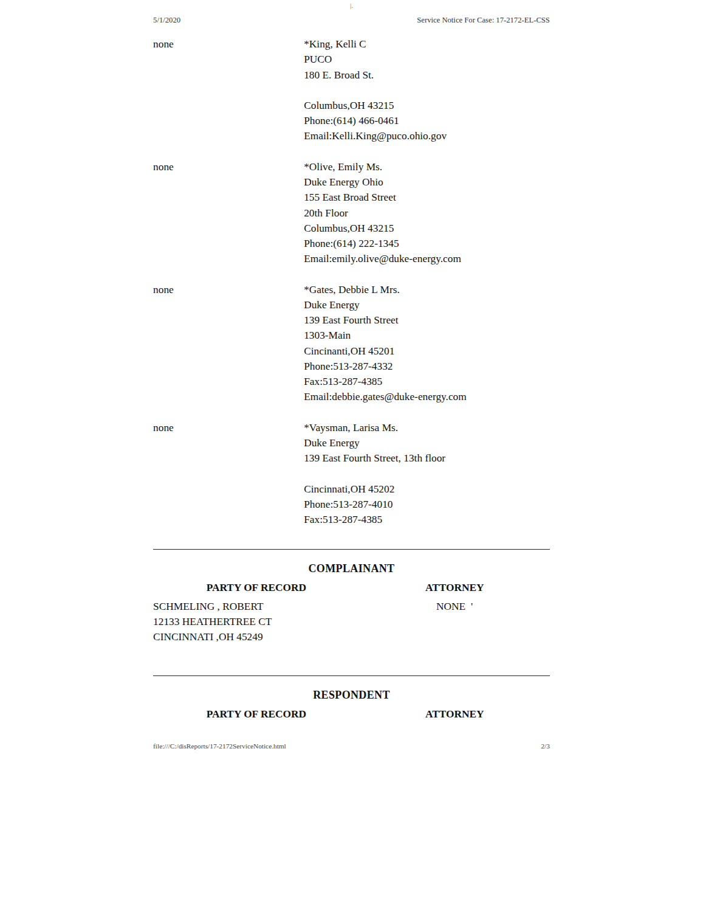|.
5/1/2020
Service Notice For Case: 17-2172-EL-CSS
| none | *King, Kelli C PUCO 180 E. Broad St. Columbus,OH 43215 Phone:(614) 466-0461 Email:Kelli.King@puco.ohio.gov |
| none | *Olive, Emily Ms. Duke Energy Ohio 155 East Broad Street 20th Floor Columbus,OH 43215 Phone:(614) 222-1345 Email:emily.olive@duke-energy.com |
| none | *Gates, Debbie L Mrs. Duke Energy 139 East Fourth Street 1303-Main Cincinanti,OH 45201 Phone:513-287-4332 Fax:513-287-4385 Email:debbie.gates@duke-energy.com |
| none | *Vaysman, Larisa Ms. Duke Energy 139 East Fourth Street, 13th floor Cincinnati,OH 45202 Phone:513-287-4010 Fax:513-287-4385 |
COMPLAINANT
| PARTY OF RECORD | ATTORNEY |
| --- | --- |
| SCHMELING , ROBERT 12133 HEATHERTREE CT CINCINNATI ,OH 45249 | NONE ' |
RESPONDENT
| PARTY OF RECORD | ATTORNEY |
| --- | --- |
file:///C:/disReports/17-2172ServiceNotice.html
2/3